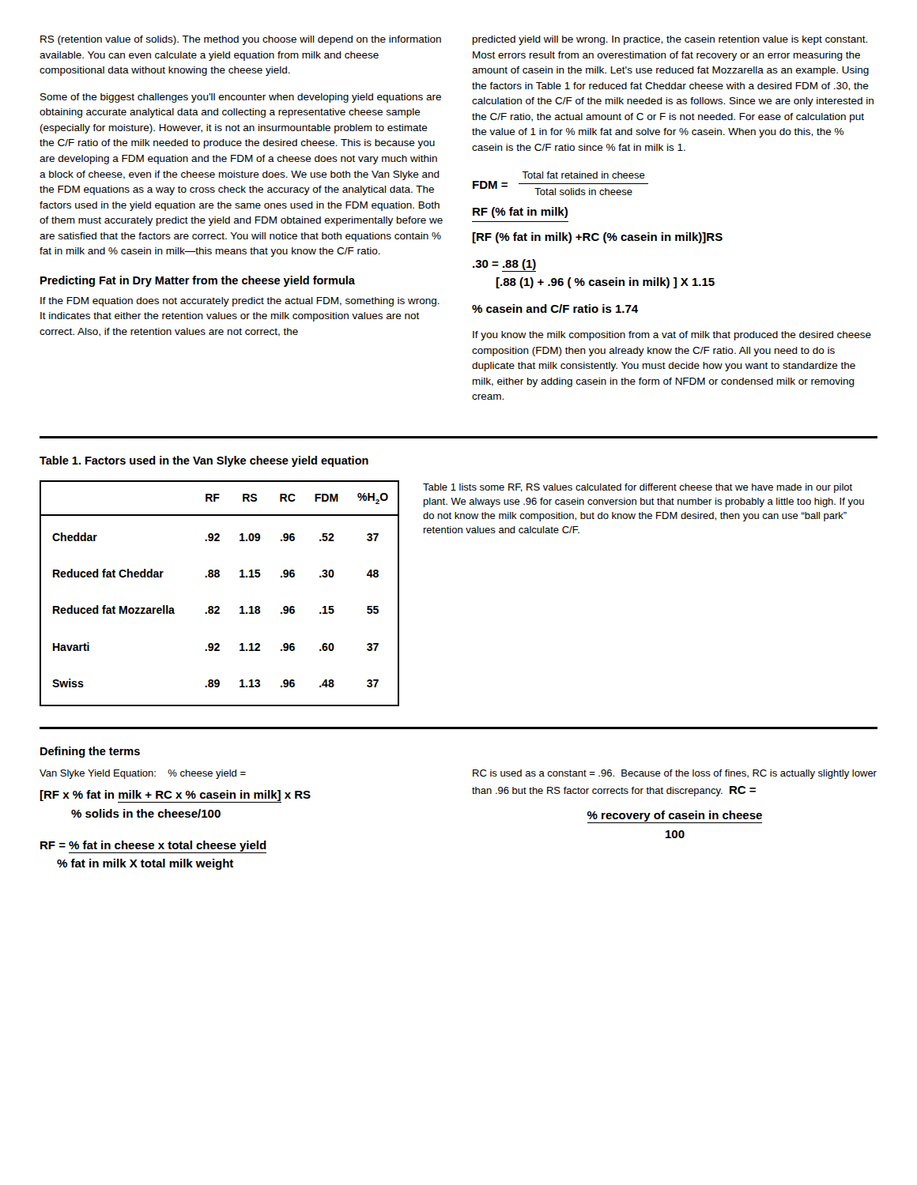RS (retention value of solids). The method you choose will depend on the information available. You can even calculate a yield equation from milk and cheese compositional data without knowing the cheese yield.
Some of the biggest challenges you'll encounter when developing yield equations are obtaining accurate analytical data and collecting a representative cheese sample (especially for moisture). However, it is not an insurmountable problem to estimate the C/F ratio of the milk needed to produce the desired cheese. This is because you are developing a FDM equation and the FDM of a cheese does not vary much within a block of cheese, even if the cheese moisture does. We use both the Van Slyke and the FDM equations as a way to cross check the accuracy of the analytical data. The factors used in the yield equation are the same ones used in the FDM equation. Both of them must accurately predict the yield and FDM obtained experimentally before we are satisfied that the factors are correct. You will notice that both equations contain % fat in milk and % casein in milk—this means that you know the C/F ratio.
Predicting Fat in Dry Matter from the cheese yield formula
If the FDM equation does not accurately predict the actual FDM, something is wrong. It indicates that either the retention values or the milk composition values are not correct. Also, if the retention values are not correct, the
predicted yield will be wrong. In practice, the casein retention value is kept constant. Most errors result from an overestimation of fat recovery or an error measuring the amount of casein in the milk. Let's use reduced fat Mozzarella as an example. Using the factors in Table 1 for reduced fat Cheddar cheese with a desired FDM of .30, the calculation of the C/F of the milk needed is as follows. Since we are only interested in the C/F ratio, the actual amount of C or F is not needed. For ease of calculation put the value of 1 in for % milk fat and solve for % casein. When you do this, the % casein is the C/F ratio since % fat in milk is 1.
FDM = Total fat retained in cheese Total solids in cheese
RF (% fat in milk)
[RF (% fat in milk) +RC (% casein in milk)]RS
.30 = .88 (1)
[.88 (1) + .96 ( % casein in milk) ] X 1.15
% casein and C/F ratio is 1.74
If you know the milk composition from a vat of milk that produced the desired cheese composition (FDM) then you already know the C/F ratio. All you need to do is duplicate that milk consistently. You must decide how you want to standardize the milk, either by adding casein in the form of NFDM or condensed milk or removing cream.
Table 1. Factors used in the Van Slyke cheese yield equation
| | RF | RS | RC | FDM | %H 2 O |
| --- | --- | --- | --- | --- | --- |
| Cheddar | .92 | 1.09 | .96 | .52 | 37 |
| Reduced fat Cheddar | .88 | 1.15 | .96 | .30 | 48 |
| Reduced fat Mozzarella | .82 | 1.18 | .96 | .15 | 55 |
| Havarti | .92 | 1.12 | .96 | .60 | 37 |
| Swiss | .89 | 1.13 | .96 | .48 | 37 |
Table 1 lists some RF, RS values calculated for different cheese that we have made in our pilot plant. We always use .96 for casein conversion but that number is probably a little too high. If you do not know the milk composition, but do know the FDM desired, then you can use “ball park” retention values and calculate C/F.
Defining the terms
Van Slyke Yield Equation: % cheese yield =
[RF x % fat in milk + RC x % casein in milk] x RS
% solids in the cheese/100
RF = % fat in cheese x total cheese yield
% fat in milk X total milk weight
RC is used as a constant = .96. Because of the loss of fines, RC is actually slightly lower than .96 but the RS factor corrects for that discrepancy. RC =
% recovery of casein in cheese
100